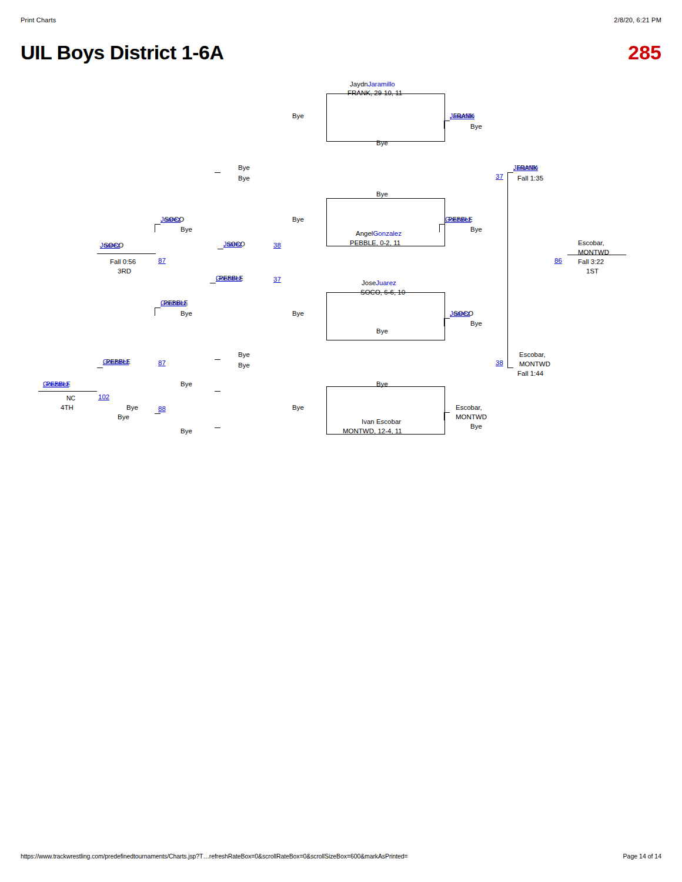Print Charts
2/8/20, 6:21 PM
UIL Boys District 1-6A
285
Jaydn Jaramillo FRANK, 29-10, 11 Bye Bye Jaramillo, FRANK Bye
Jaramillo, FRANK 37 Fall 1:35
Bye Bye
Bye Bye
Angel Gonzalez PEBBLE, 0-2, 11 Gonzalez, PEBBLE Bye
Juarez, SOCO Bye
Juarez, SOCO Fall 0:56 3RD 87
Juarez, SOCO 38
Escobar, MONTWD 86 Fall 3:22 1ST
Gonzalez, PEBBLE 37
Gonzalez, PEBBLE Bye
Jose Juarez SOCO, 6-6, 10 Bye Bye Juarez, SOCO Bye
Escobar, MONTWD 38 Fall 1:44
Bye Bye
Gonzalez, PEBBLE 87
Gonzalez, PEBBLE NC 4TH 102
Bye Bye Bye 88 Bye
Bye Bye
Ivan Escobar MONTWD, 12-4, 11 Escobar, MONTWD Bye
https://www.trackwrestling.com/predefinedtournaments/Charts.jsp?T…refreshRateBox=0&scrollRateBox=0&scrollSizeBox=600&markAsPrinted=
Page 14 of 14